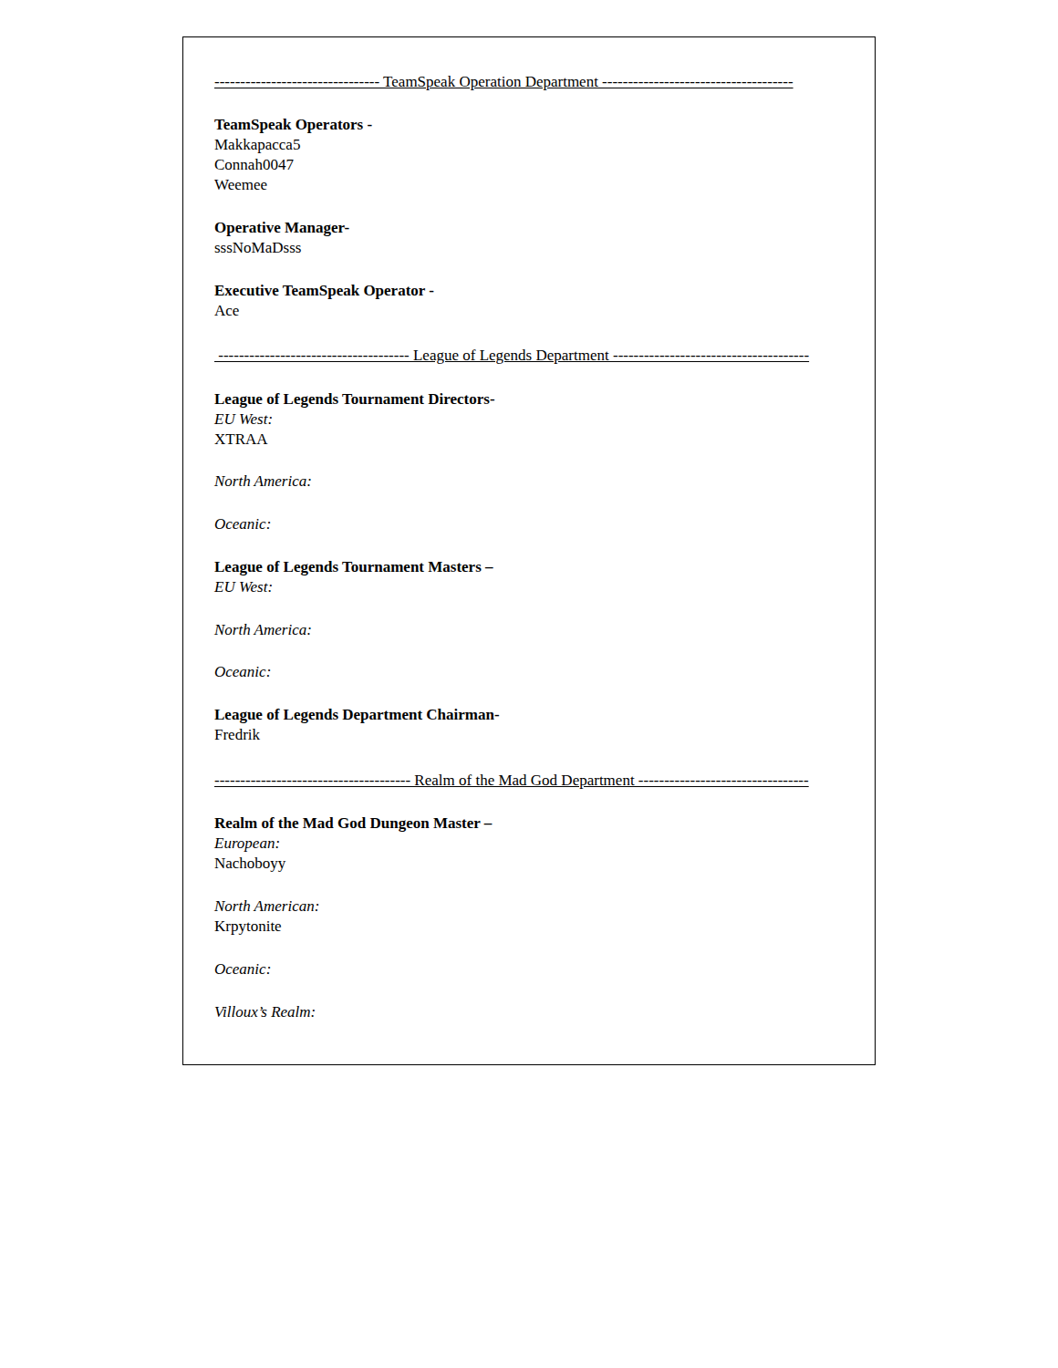-------------------------------- TeamSpeak Operation Department -------------------------------------
TeamSpeak Operators -
Makkapacca5
Connah0047
Weemee
Operative Manager-
sssNoMaDsss
Executive TeamSpeak Operator -
Ace
------------------------------------- League of Legends Department --------------------------------------
League of Legends Tournament Directors-
EU West:
XTRAA
North America:
Oceanic:
League of Legends Tournament Masters –
EU West:
North America:
Oceanic:
League of Legends Department Chairman-
Fredrik
-------------------------------------- Realm of the Mad God Department ---------------------------------
Realm of the Mad God Dungeon Master –
European:
Nachoboyy
North American:
Krpytonite
Oceanic:
Villoux’s Realm: